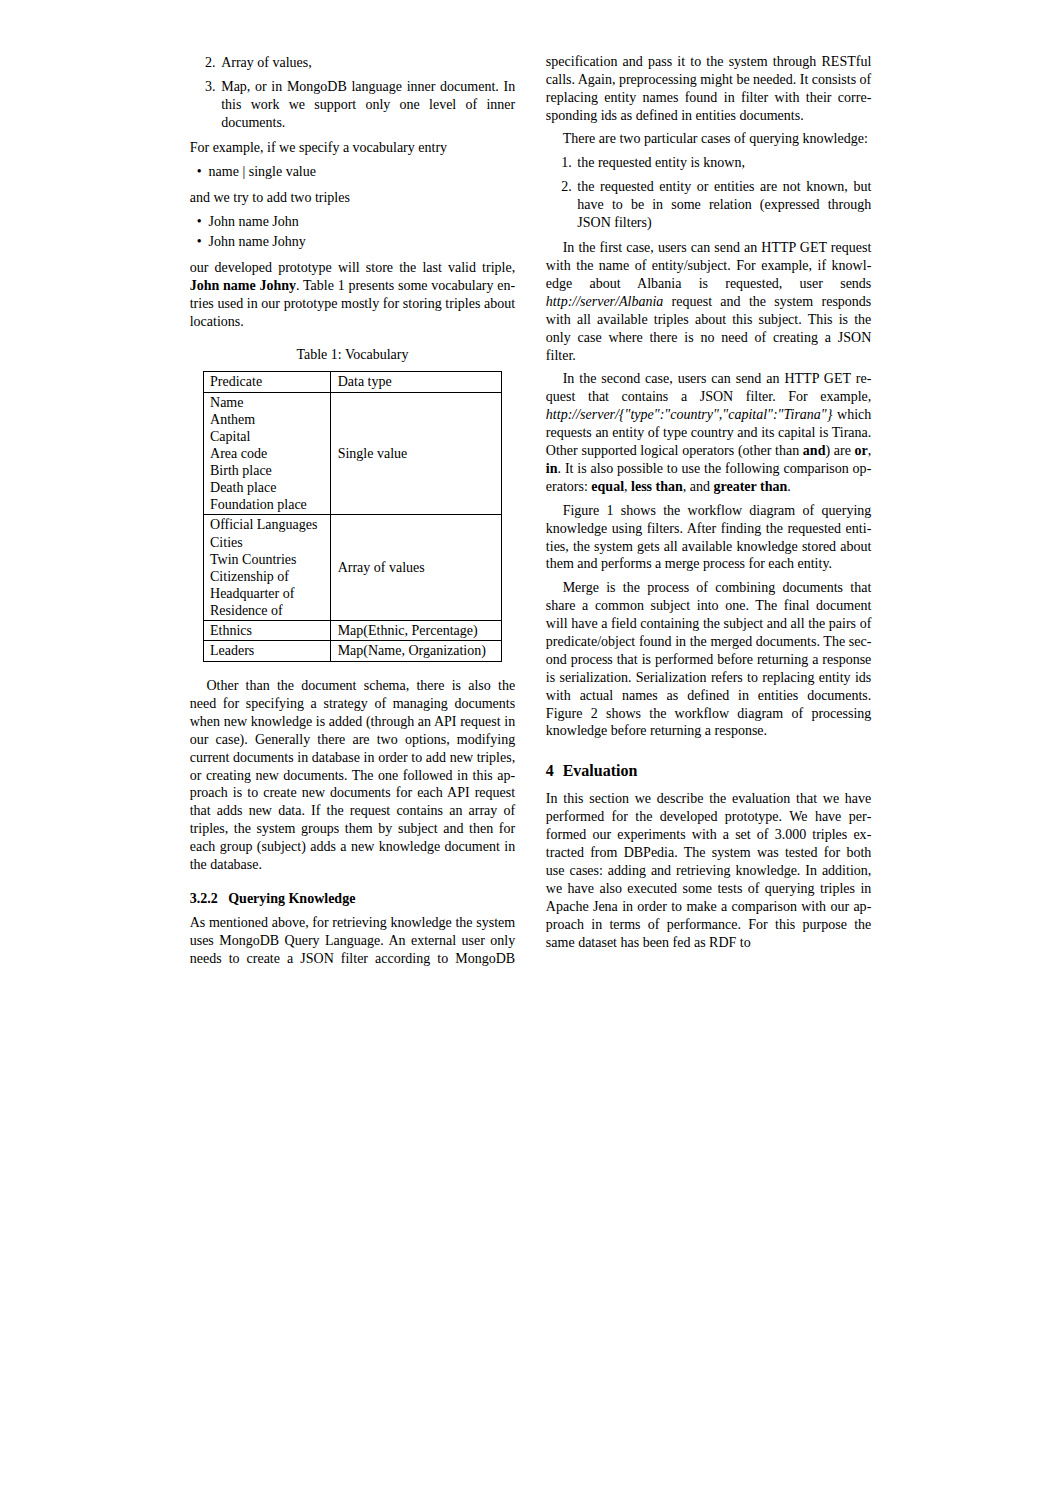Array of values,
Map, or in MongoDB language inner document. In this work we support only one level of inner documents.
For example, if we specify a vocabulary entry
name | single value
and we try to add two triples
John name John
John name Johny
our developed prototype will store the last valid triple, John name Johny. Table 1 presents some vocabulary entries used in our prototype mostly for storing triples about locations.
Table 1: Vocabulary
| Predicate | Data type |
| Name Anthem Capital Area code Birth place Death place Foundation place | Single value |
| Official Languages Cities Twin Countries Citizenship of Headquarter of Residence of | Array of values |
| Ethnics | Map(Ethnic, Percentage) |
| Leaders | Map(Name, Organization) |
Other than the document schema, there is also the need for specifying a strategy of managing documents when new knowledge is added (through an API request in our case). Generally there are two options, modifying current documents in database in order to add new triples, or creating new documents. The one followed in this approach is to create new documents for each API request that adds new data. If the request contains an array of triples, the system groups them by subject and then for each group (subject) adds a new knowledge document in the database.
3.2.2 Querying Knowledge
As mentioned above, for retrieving knowledge the system uses MongoDB Query Language. An external user only needs to create a JSON filter according to MongoDB specification and pass it to the system through RESTful calls. Again, preprocessing might be needed. It consists of replacing entity names found in filter with their corresponding ids as defined in entities documents.
There are two particular cases of querying knowledge:
the requested entity is known,
the requested entity or entities are not known, but have to be in some relation (expressed through JSON filters)
In the first case, users can send an HTTP GET request with the name of entity/subject. For example, if knowledge about Albania is requested, user sends http://server/Albania request and the system responds with all available triples about this subject. This is the only case where there is no need of creating a JSON filter.
In the second case, users can send an HTTP GET request that contains a JSON filter. For example, http://server/{"type":"country","capital":"Tirana"} which requests an entity of type country and its capital is Tirana. Other supported logical operators (other than and) are or, in. It is also possible to use the following comparison operators: equal, less than, and greater than.
Figure 1 shows the workflow diagram of querying knowledge using filters. After finding the requested entities, the system gets all available knowledge stored about them and performs a merge process for each entity.
Merge is the process of combining documents that share a common subject into one. The final document will have a field containing the subject and all the pairs of predicate/object found in the merged documents. The second process that is performed before returning a response is serialization. Serialization refers to replacing entity ids with actual names as defined in entities documents. Figure 2 shows the workflow diagram of processing knowledge before returning a response.
4 Evaluation
In this section we describe the evaluation that we have performed for the developed prototype. We have performed our experiments with a set of 3.000 triples extracted from DBPedia. The system was tested for both use cases: adding and retrieving knowledge. In addition, we have also executed some tests of querying triples in Apache Jena in order to make a comparison with our approach in terms of performance. For this purpose the same dataset has been fed as RDF to